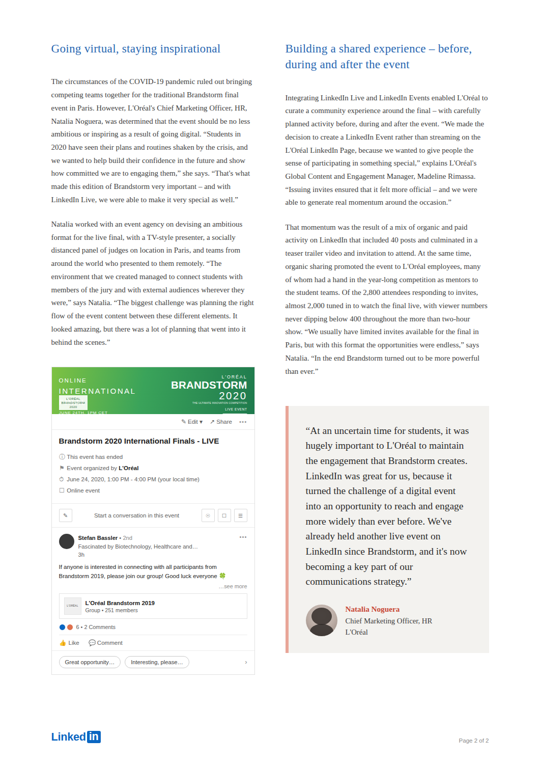Going virtual, staying inspirational
The circumstances of the COVID-19 pandemic ruled out bringing competing teams together for the traditional Brandstorm final event in Paris. However, L'Oréal's Chief Marketing Officer, HR, Natalia Noguera, was determined that the event should be no less ambitious or inspiring as a result of going digital. “Students in 2020 have seen their plans and routines shaken by the crisis, and we wanted to help build their confidence in the future and show how committed we are to engaging them,” she says. “That's what made this edition of Brandstorm very important – and with LinkedIn Live, we were able to make it very special as well.”
Natalia worked with an event agency on devising an ambitious format for the live final, with a TV-style presenter, a socially distanced panel of judges on location in Paris, and teams from around the world who presented to them remotely. “The environment that we created managed to connect students with members of the jury and with external audiences wherever they were,” says Natalia. “The biggest challenge was planning the right flow of the event content between these different elements. It looked amazing, but there was a lot of planning that went into it behind the scenes.”
ONLINEINTERNATIONAL FINAL
JUNE 24TH, 1PM CET
L'ORÉAL
BRANDSTORM
2020
L'ORÉAL
BRANDSTORM
2020
THE ULTIMATE INNOVATION COMPETITION
LIVE EVENT
Linkedin
✎ Edit ▾ ↗ Share •••
Brandstorm 2020 International Finals - LIVE
ⓘ This event has ended
⚑ Event organized by L'Oréal
⏱ June 24, 2020, 1:00 PM - 4:00 PM (your local time)
☐ Online event
✎
Start a conversation in this event
☉ ☐ ☰
Stefan Bassler • 2nd
Fascinated by Biotechnology, Healthcare and…
3h
•••
If anyone is interested in connecting with all participants from Brandstorm 2019, please join our group! Good luck everyone 🍀
…see more
L'ORÉAL
L'Oréal Brandstorm 2019
Group • 251 members
6 • 2 Comments
👍 Like 💬 Comment
Great opportunity… Interesting, please… ›
Building a shared experience – before, during and after the event
Integrating LinkedIn Live and LinkedIn Events enabled L'Oréal to curate a community experience around the final – with carefully planned activity before, during and after the event. “We made the decision to create a LinkedIn Event rather than streaming on the L'Oréal LinkedIn Page, because we wanted to give people the sense of participating in something special,” explains L'Oréal's Global Content and Engagement Manager, Madeline Rimassa. “Issuing invites ensured that it felt more official – and we were able to generate real momentum around the occasion.”
That momentum was the result of a mix of organic and paid activity on LinkedIn that included 40 posts and culminated in a teaser trailer video and invitation to attend. At the same time, organic sharing promoted the event to L'Oréal employees, many of whom had a hand in the year-long competition as mentors to the student teams. Of the 2,800 attendees responding to invites, almost 2,000 tuned in to watch the final live, with viewer numbers never dipping below 400 throughout the more than two-hour show. “We usually have limited invites available for the final in Paris, but with this format the opportunities were endless,” says Natalia. “In the end Brandstorm turned out to be more powerful than ever.”
“At an uncertain time for students, it was hugely important to L'Oréal to maintain the engagement that Brandstorm creates. LinkedIn was great for us, because it turned the challenge of a digital event into an opportunity to reach and engage more widely than ever before. We've already held another live event on LinkedIn since Brandstorm, and it's now becoming a key part of our communications strategy.”
Natalia Noguera
Chief Marketing Officer, HR
L'Oréal
Linkedin
Page 2 of 2